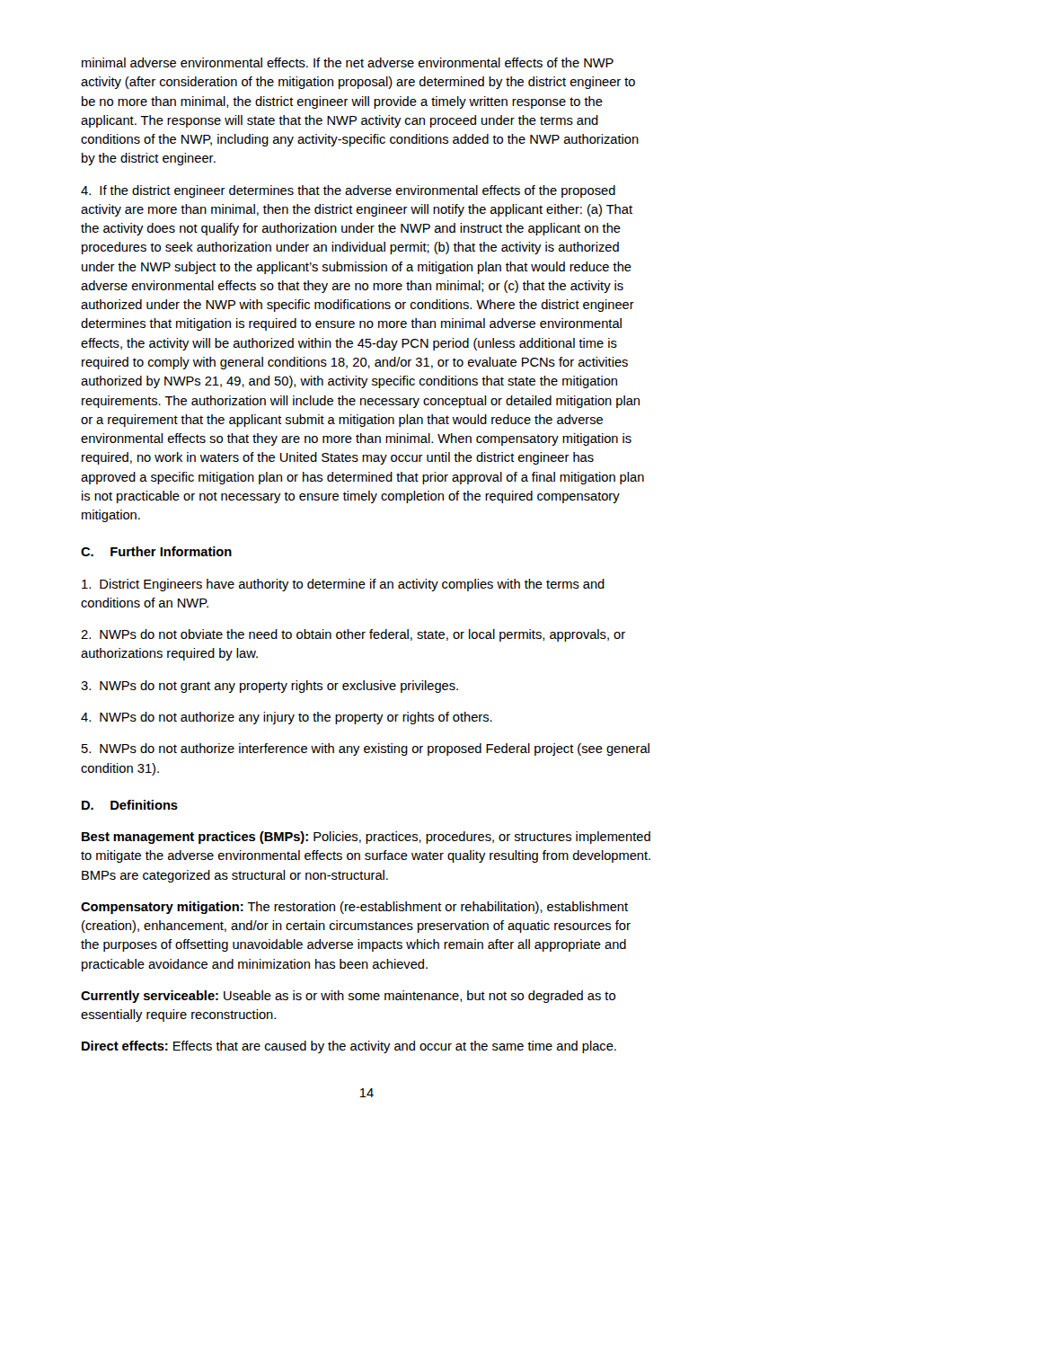minimal adverse environmental effects. If the net adverse environmental effects of the NWP activity (after consideration of the mitigation proposal) are determined by the district engineer to be no more than minimal, the district engineer will provide a timely written response to the applicant. The response will state that the NWP activity can proceed under the terms and conditions of the NWP, including any activity-specific conditions added to the NWP authorization by the district engineer.
4. If the district engineer determines that the adverse environmental effects of the proposed activity are more than minimal, then the district engineer will notify the applicant either: (a) That the activity does not qualify for authorization under the NWP and instruct the applicant on the procedures to seek authorization under an individual permit; (b) that the activity is authorized under the NWP subject to the applicant’s submission of a mitigation plan that would reduce the adverse environmental effects so that they are no more than minimal; or (c) that the activity is authorized under the NWP with specific modifications or conditions. Where the district engineer determines that mitigation is required to ensure no more than minimal adverse environmental effects, the activity will be authorized within the 45-day PCN period (unless additional time is required to comply with general conditions 18, 20, and/or 31, or to evaluate PCNs for activities authorized by NWPs 21, 49, and 50), with activity specific conditions that state the mitigation requirements. The authorization will include the necessary conceptual or detailed mitigation plan or a requirement that the applicant submit a mitigation plan that would reduce the adverse environmental effects so that they are no more than minimal. When compensatory mitigation is required, no work in waters of the United States may occur until the district engineer has approved a specific mitigation plan or has determined that prior approval of a final mitigation plan is not practicable or not necessary to ensure timely completion of the required compensatory mitigation.
C. Further Information
1. District Engineers have authority to determine if an activity complies with the terms and conditions of an NWP.
2. NWPs do not obviate the need to obtain other federal, state, or local permits, approvals, or authorizations required by law.
3. NWPs do not grant any property rights or exclusive privileges.
4. NWPs do not authorize any injury to the property or rights of others.
5. NWPs do not authorize interference with any existing or proposed Federal project (see general condition 31).
D. Definitions
Best management practices (BMPs): Policies, practices, procedures, or structures implemented to mitigate the adverse environmental effects on surface water quality resulting from development. BMPs are categorized as structural or non-structural.
Compensatory mitigation: The restoration (re-establishment or rehabilitation), establishment (creation), enhancement, and/or in certain circumstances preservation of aquatic resources for the purposes of offsetting unavoidable adverse impacts which remain after all appropriate and practicable avoidance and minimization has been achieved.
Currently serviceable: Useable as is or with some maintenance, but not so degraded as to essentially require reconstruction.
Direct effects: Effects that are caused by the activity and occur at the same time and place.
14